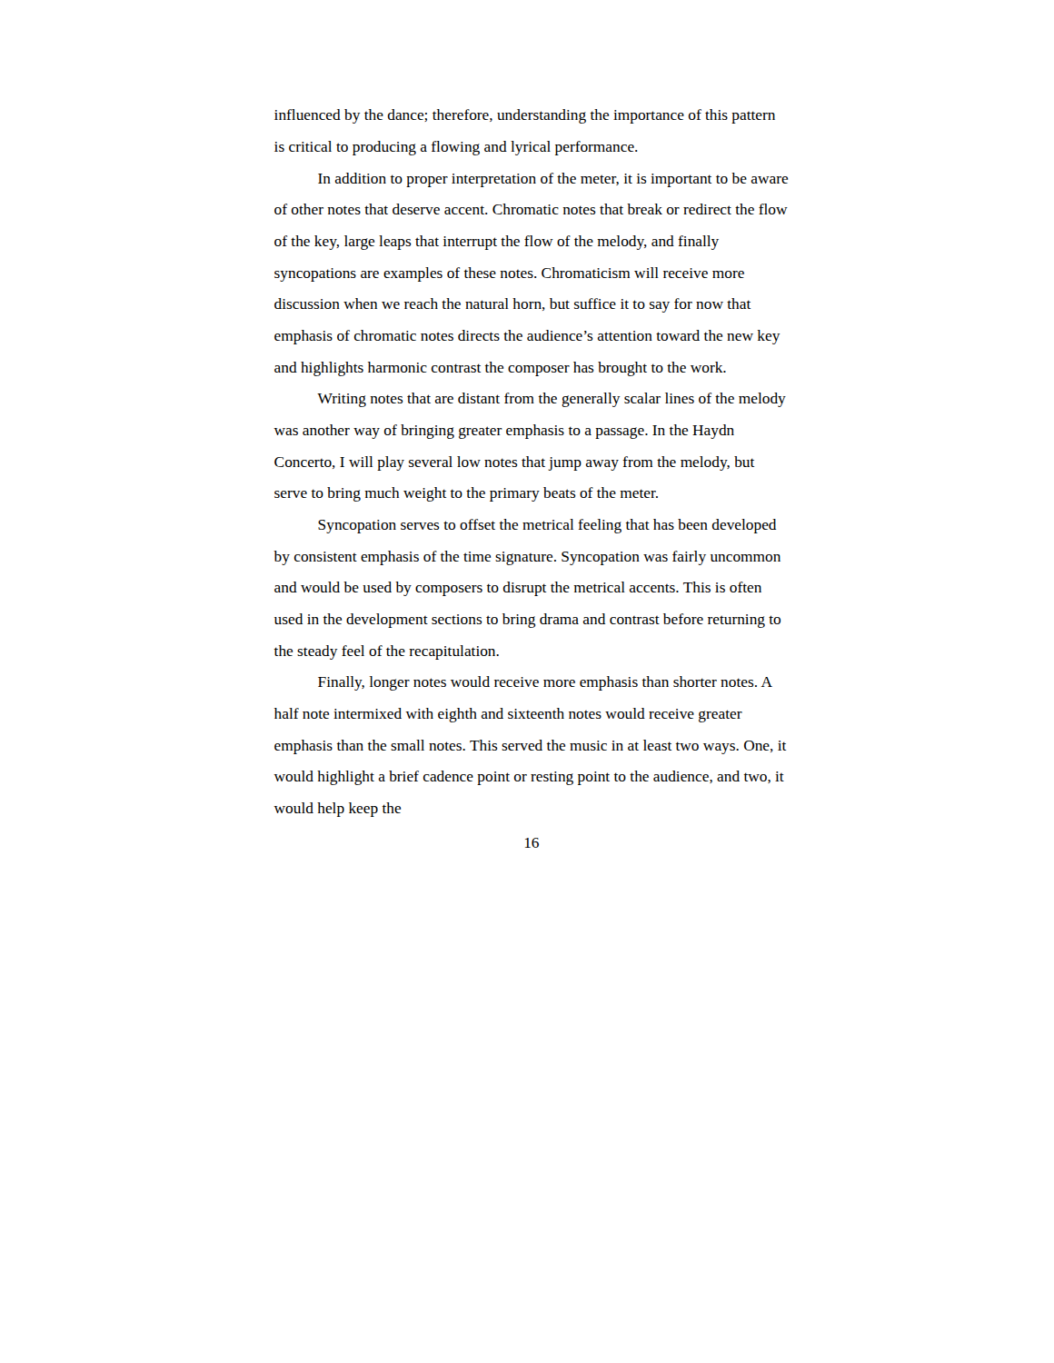influenced by the dance; therefore, understanding the importance of this pattern is critical to producing a flowing and lyrical performance.
In addition to proper interpretation of the meter, it is important to be aware of other notes that deserve accent. Chromatic notes that break or redirect the flow of the key, large leaps that interrupt the flow of the melody, and finally syncopations are examples of these notes. Chromaticism will receive more discussion when we reach the natural horn, but suffice it to say for now that emphasis of chromatic notes directs the audience’s attention toward the new key and highlights harmonic contrast the composer has brought to the work.
Writing notes that are distant from the generally scalar lines of the melody was another way of bringing greater emphasis to a passage. In the Haydn Concerto, I will play several low notes that jump away from the melody, but serve to bring much weight to the primary beats of the meter.
Syncopation serves to offset the metrical feeling that has been developed by consistent emphasis of the time signature. Syncopation was fairly uncommon and would be used by composers to disrupt the metrical accents. This is often used in the development sections to bring drama and contrast before returning to the steady feel of the recapitulation.
Finally, longer notes would receive more emphasis than shorter notes. A half note intermixed with eighth and sixteenth notes would receive greater emphasis than the small notes. This served the music in at least two ways. One, it would highlight a brief cadence point or resting point to the audience, and two, it would help keep the
16